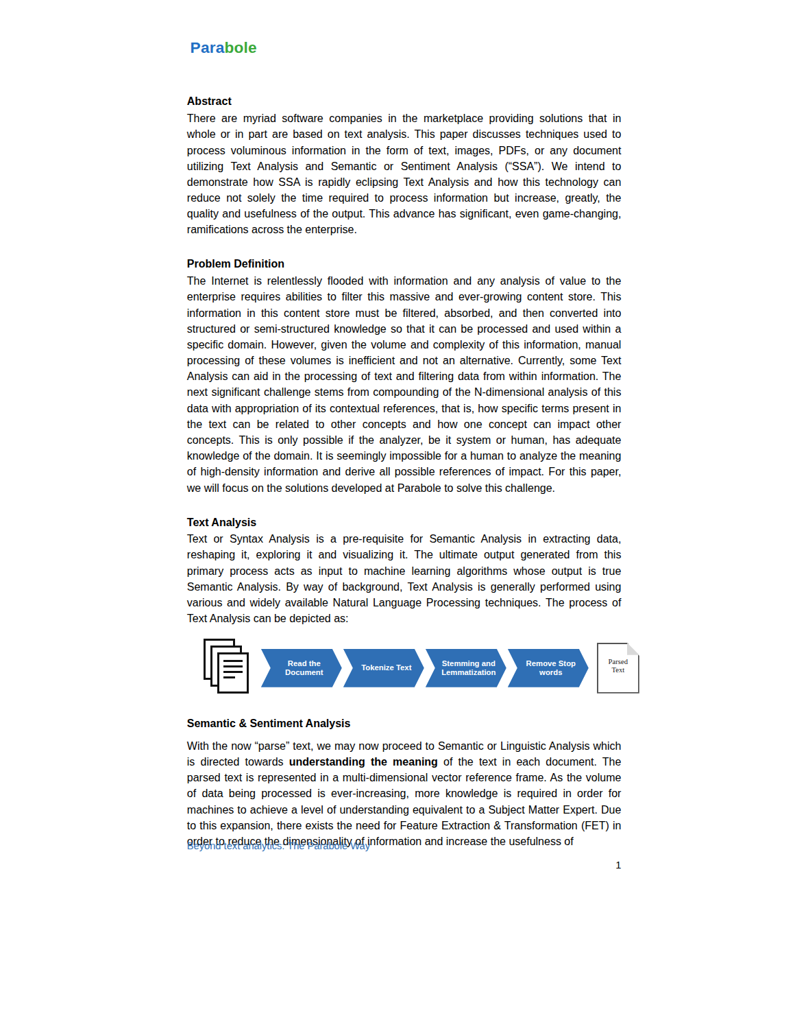Para bole
Abstract
There are myriad software companies in the marketplace providing solutions that in whole or in part are based on text analysis. This paper discusses techniques used to process voluminous information in the form of text, images, PDFs, or any document utilizing Text Analysis and Semantic or Sentiment Analysis (“SSA”). We intend to demonstrate how SSA is rapidly eclipsing Text Analysis and how this technology can reduce not solely the time required to process information but increase, greatly, the quality and usefulness of the output. This advance has significant, even game-changing, ramifications across the enterprise.
Problem Definition
The Internet is relentlessly flooded with information and any analysis of value to the enterprise requires abilities to filter this massive and ever-growing content store. This information in this content store must be filtered, absorbed, and then converted into structured or semi-structured knowledge so that it can be processed and used within a specific domain. However, given the volume and complexity of this information, manual processing of these volumes is inefficient and not an alternative. Currently, some Text Analysis can aid in the processing of text and filtering data from within information. The next significant challenge stems from compounding of the N-dimensional analysis of this data with appropriation of its contextual references, that is, how specific terms present in the text can be related to other concepts and how one concept can impact other concepts. This is only possible if the analyzer, be it system or human, has adequate knowledge of the domain. It is seemingly impossible for a human to analyze the meaning of high-density information and derive all possible references of impact. For this paper, we will focus on the solutions developed at Parabole to solve this challenge.
Text Analysis
Text or Syntax Analysis is a pre-requisite for Semantic Analysis in extracting data, reshaping it, exploring it and visualizing it. The ultimate output generated from this primary process acts as input to machine learning algorithms whose output is true Semantic Analysis. By way of background, Text Analysis is generally performed using various and widely available Natural Language Processing techniques. The process of Text Analysis can be depicted as:
Read the
Document
Tokenize Text
Stemming and
Lemmatization
Remove Stop
words
Parsed
Text
Semantic & Sentiment Analysis
With the now “parse” text, we may now proceed to Semantic or Linguistic Analysis which is directed towards understanding the meaning of the text in each document. The parsed text is represented in a multi-dimensional vector reference frame. As the volume of data being processed is ever-increasing, more knowledge is required in order for machines to achieve a level of understanding equivalent to a Subject Matter Expert. Due to this expansion, there exists the need for Feature Extraction & Transformation (FET) in order to reduce the dimensionality of information and increase the usefulness of
Beyond text analytics: The Parabole Way
1